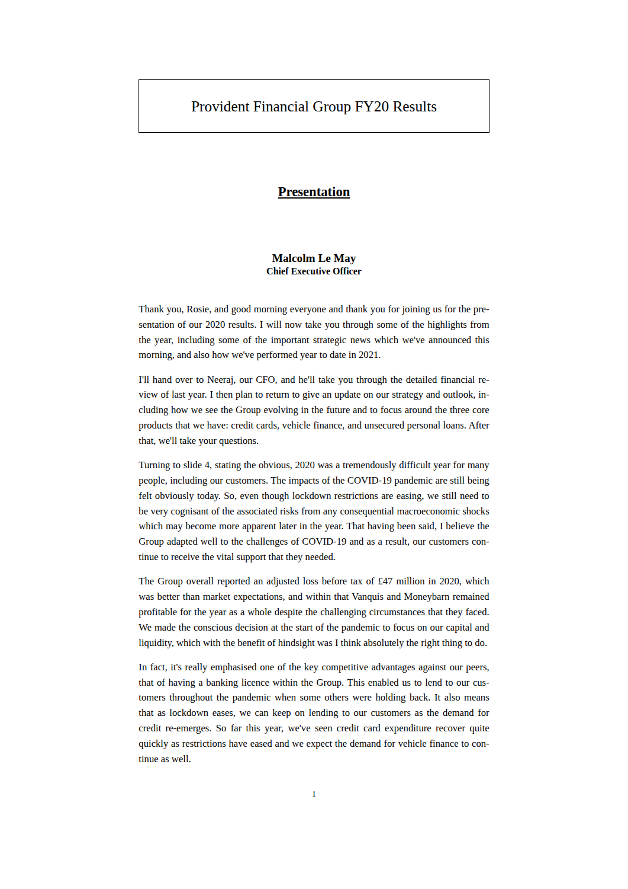Provident Financial Group FY20 Results
Presentation
Malcolm Le May
Chief Executive Officer
Thank you, Rosie, and good morning everyone and thank you for joining us for the presentation of our 2020 results. I will now take you through some of the highlights from the year, including some of the important strategic news which we've announced this morning, and also how we've performed year to date in 2021.
I'll hand over to Neeraj, our CFO, and he'll take you through the detailed financial review of last year. I then plan to return to give an update on our strategy and outlook, including how we see the Group evolving in the future and to focus around the three core products that we have: credit cards, vehicle finance, and unsecured personal loans. After that, we'll take your questions.
Turning to slide 4, stating the obvious, 2020 was a tremendously difficult year for many people, including our customers. The impacts of the COVID-19 pandemic are still being felt obviously today. So, even though lockdown restrictions are easing, we still need to be very cognisant of the associated risks from any consequential macroeconomic shocks which may become more apparent later in the year. That having been said, I believe the Group adapted well to the challenges of COVID-19 and as a result, our customers continue to receive the vital support that they needed.
The Group overall reported an adjusted loss before tax of £47 million in 2020, which was better than market expectations, and within that Vanquis and Moneybarn remained profitable for the year as a whole despite the challenging circumstances that they faced. We made the conscious decision at the start of the pandemic to focus on our capital and liquidity, which with the benefit of hindsight was I think absolutely the right thing to do.
In fact, it's really emphasised one of the key competitive advantages against our peers, that of having a banking licence within the Group. This enabled us to lend to our customers throughout the pandemic when some others were holding back. It also means that as lockdown eases, we can keep on lending to our customers as the demand for credit re-emerges. So far this year, we've seen credit card expenditure recover quite quickly as restrictions have eased and we expect the demand for vehicle finance to continue as well.
1